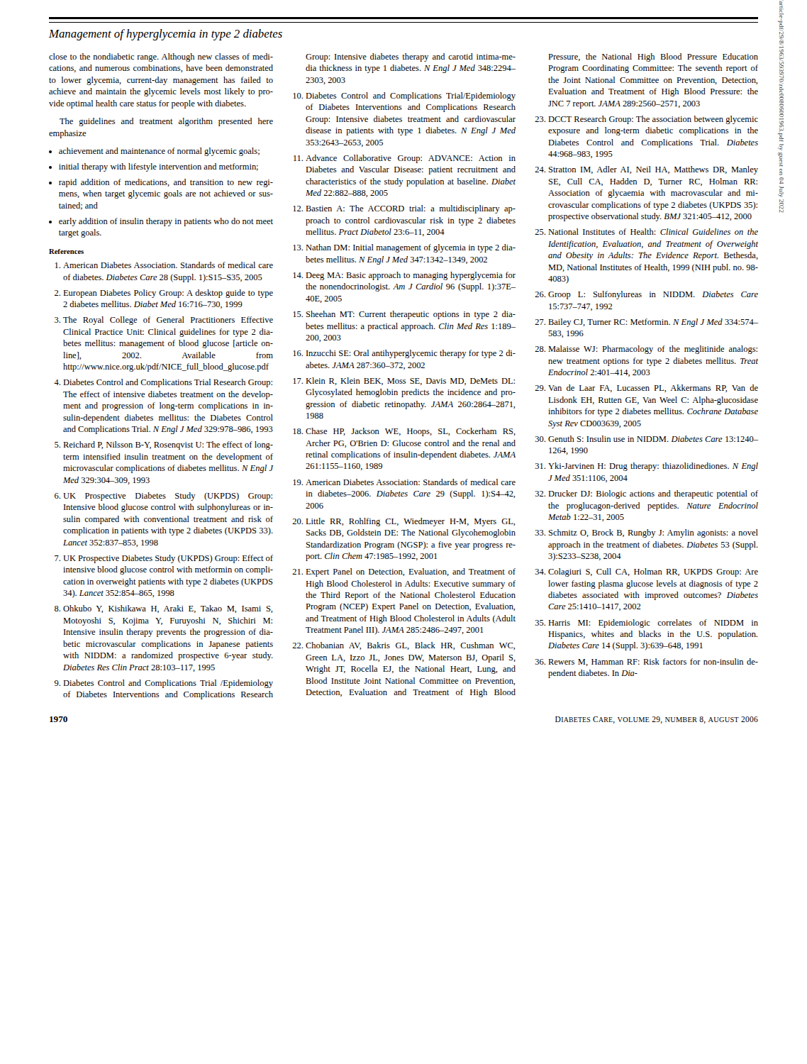Management of hyperglycemia in type 2 diabetes
Downloaded from http://diabetesjournals.org/care/article-pdf/29/8/1963/593970/zdc00806001963.pdf by guest on 04 July 2022
close to the nondiabetic range. Although new classes of medications, and numerous combinations, have been demonstrated to lower glycemia, current-day management has failed to achieve and maintain the glycemic levels most likely to provide optimal health care status for people with diabetes.
The guidelines and treatment algorithm presented here emphasize
achievement and maintenance of normal glycemic goals;
initial therapy with lifestyle intervention and metformin;
rapid addition of medications, and transition to new regimens, when target glycemic goals are not achieved or sustained; and
early addition of insulin therapy in patients who do not meet target goals.
References
American Diabetes Association. Standards of medical care of diabetes. Diabetes Care 28 (Suppl. 1):S15–S35, 2005
European Diabetes Policy Group: A desktop guide to type 2 diabetes mellitus. Diabet Med 16:716–730, 1999
The Royal College of General Practitioners Effective Clinical Practice Unit: Clinical guidelines for type 2 diabetes mellitus: management of blood glucose [article online], 2002. Available from http://www.nice.org.uk/pdf/NICE_full_blood_glucose.pdf
Diabetes Control and Complications Trial Research Group: The effect of intensive diabetes treatment on the development and progression of long-term complications in insulin-dependent diabetes mellitus: the Diabetes Control and Complications Trial. N Engl J Med 329:978–986, 1993
Reichard P, Nilsson B-Y, Rosenqvist U: The effect of long-term intensified insulin treatment on the development of microvascular complications of diabetes mellitus. N Engl J Med 329:304–309, 1993
UK Prospective Diabetes Study (UKPDS) Group: Intensive blood glucose control with sulphonylureas or insulin compared with conventional treatment and risk of complication in patients with type 2 diabetes (UKPDS 33). Lancet 352:837–853, 1998
UK Prospective Diabetes Study (UKPDS) Group: Effect of intensive blood glucose control with metformin on complication in overweight patients with type 2 diabetes (UKPDS 34). Lancet 352:854–865, 1998
Ohkubo Y, Kishikawa H, Araki E, Takao M, Isami S, Motoyoshi S, Kojima Y, Furuyoshi N, Shichiri M: Intensive insulin therapy prevents the progression of diabetic microvascular complications in Japanese patients with NIDDM: a randomized prospective 6-year study. Diabetes Res Clin Pract 28:103–117, 1995
Diabetes Control and Complications Trial /Epidemiology of Diabetes Interventions and Complications Research Group: Intensive diabetes therapy and carotid intima-media thickness in type 1 diabetes. N Engl J Med 348:2294–2303, 2003
Diabetes Control and Complications Trial/Epidemiology of Diabetes Interventions and Complications Research Group: Intensive diabetes treatment and cardiovascular disease in patients with type 1 diabetes. N Engl J Med 353:2643–2653, 2005
Advance Collaborative Group: ADVANCE: Action in Diabetes and Vascular Disease: patient recruitment and characteristics of the study population at baseline. Diabet Med 22:882–888, 2005
Bastien A: The ACCORD trial: a multidisciplinary approach to control cardiovascular risk in type 2 diabetes mellitus. Pract Diabetol 23:6–11, 2004
Nathan DM: Initial management of glycemia in type 2 diabetes mellitus. N Engl J Med 347:1342–1349, 2002
Deeg MA: Basic approach to managing hyperglycemia for the nonendocrinologist. Am J Cardiol 96 (Suppl. 1):37E–40E, 2005
Sheehan MT: Current therapeutic options in type 2 diabetes mellitus: a practical approach. Clin Med Res 1:189–200, 2003
Inzucchi SE: Oral antihyperglycemic therapy for type 2 diabetes. JAMA 287:360–372, 2002
Klein R, Klein BEK, Moss SE, Davis MD, DeMets DL: Glycosylated hemoglobin predicts the incidence and progression of diabetic retinopathy. JAMA 260:2864–2871, 1988
Chase HP, Jackson WE, Hoops, SL, Cockerham RS, Archer PG, O'Brien D: Glucose control and the renal and retinal complications of insulin-dependent diabetes. JAMA 261:1155–1160, 1989
American Diabetes Association: Standards of medical care in diabetes–2006. Diabetes Care 29 (Suppl. 1):S4–42, 2006
Little RR, Rohlfing CL, Wiedmeyer H-M, Myers GL, Sacks DB, Goldstein DE: The National Glycohemoglobin Standardization Program (NGSP): a five year progress report. Clin Chem 47:1985–1992, 2001
Expert Panel on Detection, Evaluation, and Treatment of High Blood Cholesterol in Adults: Executive summary of the Third Report of the National Cholesterol Education Program (NCEP) Expert Panel on Detection, Evaluation, and Treatment of High Blood Cholesterol in Adults (Adult Treatment Panel III). JAMA 285:2486–2497, 2001
Chobanian AV, Bakris GL, Black HR, Cushman WC, Green LA, Izzo JL, Jones DW, Materson BJ, Oparil S, Wright JT, Rocella EJ, the National Heart, Lung, and Blood Institute Joint National Committee on Prevention, Detection, Evaluation and Treatment of High Blood Pressure, the National High Blood Pressure Education Program Coordinating Committee: The seventh report of the Joint National Committee on Prevention, Detection, Evaluation and Treatment of High Blood Pressure: the JNC 7 report. JAMA 289:2560–2571, 2003
DCCT Research Group: The association between glycemic exposure and long-term diabetic complications in the Diabetes Control and Complications Trial. Diabetes 44:968–983, 1995
Stratton IM, Adler AI, Neil HA, Matthews DR, Manley SE, Cull CA, Hadden D, Turner RC, Holman RR: Association of glycaemia with macrovascular and microvascular complications of type 2 diabetes (UKPDS 35): prospective observational study. BMJ 321:405–412, 2000
National Institutes of Health: Clinical Guidelines on the Identification, Evaluation, and Treatment of Overweight and Obesity in Adults: The Evidence Report. Bethesda, MD, National Institutes of Health, 1999 (NIH publ. no. 98-4083)
Groop L: Sulfonylureas in NIDDM. Diabetes Care 15:737–747, 1992
Bailey CJ, Turner RC: Metformin. N Engl J Med 334:574–583, 1996
Malaisse WJ: Pharmacology of the meglitinide analogs: new treatment options for type 2 diabetes mellitus. Treat Endocrinol 2:401–414, 2003
Van de Laar FA, Lucassen PL, Akkermans RP, Van de Lisdonk EH, Rutten GE, Van Weel C: Alpha-glucosidase inhibitors for type 2 diabetes mellitus. Cochrane Database Syst Rev CD003639, 2005
Genuth S: Insulin use in NIDDM. Diabetes Care 13:1240–1264, 1990
Yki-Jarvinen H: Drug therapy: thiazolidinediones. N Engl J Med 351:1106, 2004
Drucker DJ: Biologic actions and therapeutic potential of the proglucagon-derived peptides. Nature Endocrinol Metab 1:22–31, 2005
Schmitz O, Brock B, Rungby J: Amylin agonists: a novel approach in the treatment of diabetes. Diabetes 53 (Suppl. 3):S233–S238, 2004
Colagiuri S, Cull CA, Holman RR, UKPDS Group: Are lower fasting plasma glucose levels at diagnosis of type 2 diabetes associated with improved outcomes? Diabetes Care 25:1410–1417, 2002
Harris MI: Epidemiologic correlates of NIDDM in Hispanics, whites and blacks in the U.S. population. Diabetes Care 14 (Suppl. 3):639–648, 1991
Rewers M, Hamman RF: Risk factors for non-insulin dependent diabetes. In Dia-
1970 DIABETES CARE, VOLUME 29, NUMBER 8, AUGUST 2006